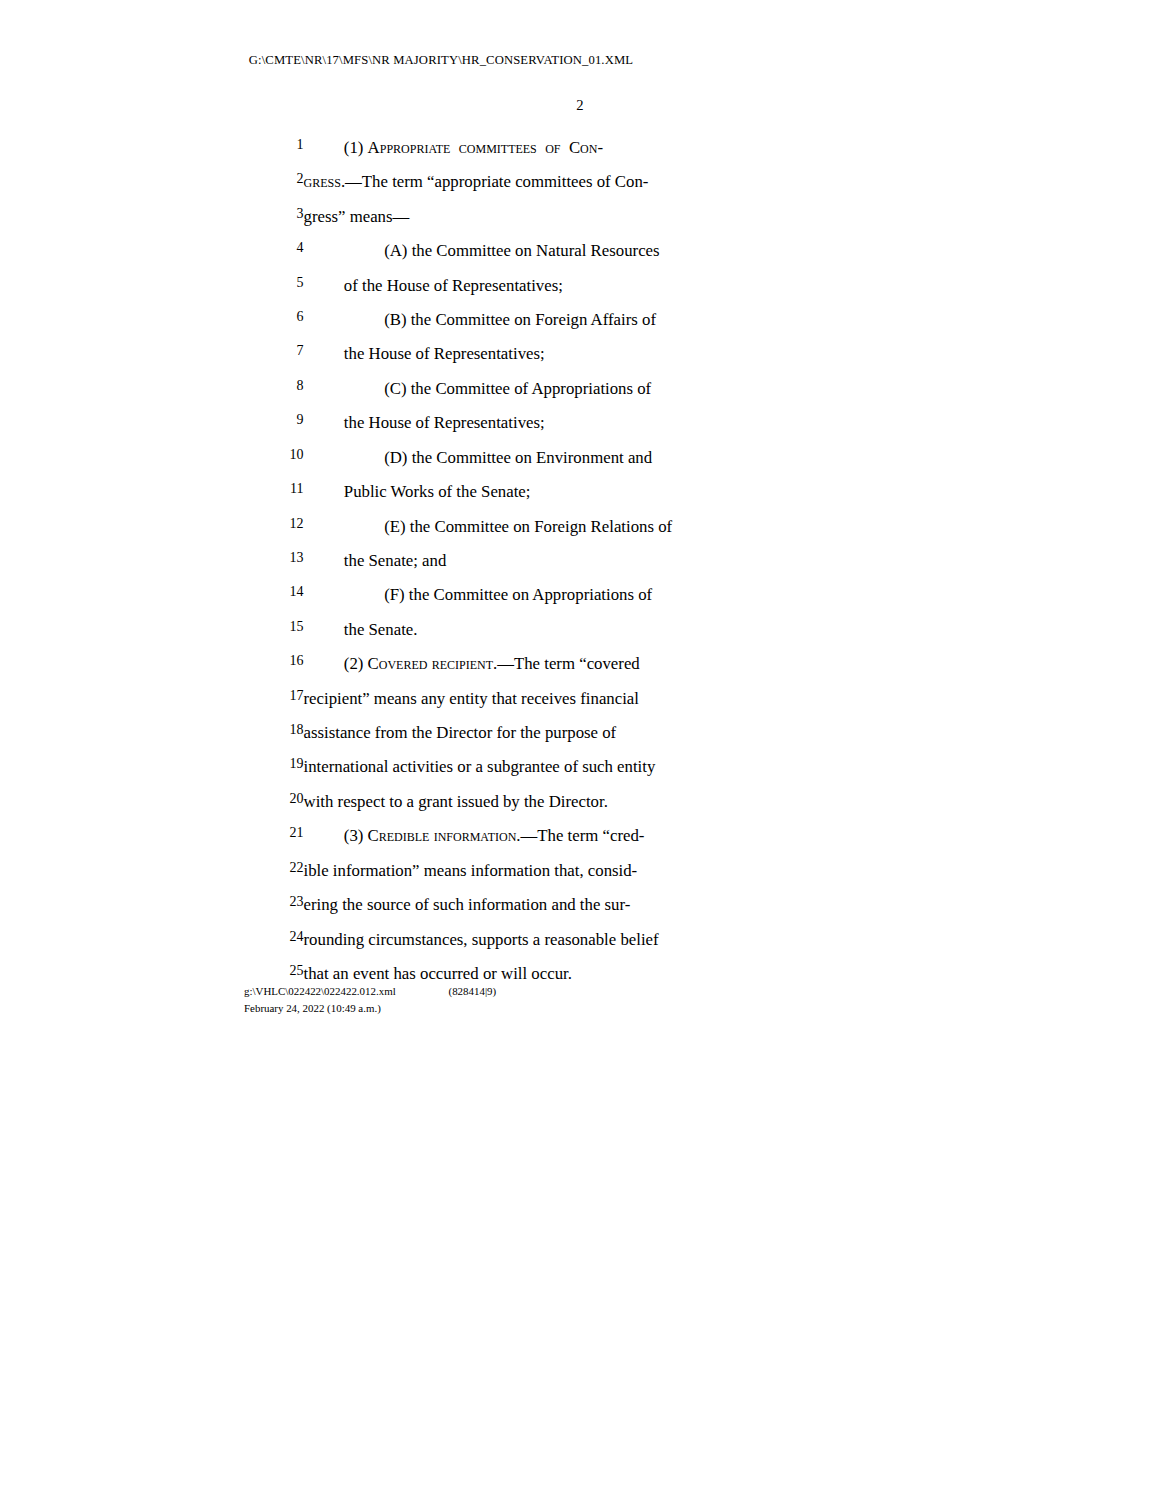G:\CMTE\NR\17\MFS\NR MAJORITY\HR_CONSERVATION_01.XML
2
| 1 | (1) Appropriate committees of Con- |
| 2 | gress .—The term “appropriate committees of Con- |
| 3 | gress” means— |
| 4 | (A) the Committee on Natural Resources |
| 5 | of the House of Representatives; |
| 6 | (B) the Committee on Foreign Affairs of |
| 7 | the House of Representatives; |
| 8 | (C) the Committee of Appropriations of |
| 9 | the House of Representatives; |
| 10 | (D) the Committee on Environment and |
| 11 | Public Works of the Senate; |
| 12 | (E) the Committee on Foreign Relations of |
| 13 | the Senate; and |
| 14 | (F) the Committee on Appropriations of |
| 15 | the Senate. |
| 16 | (2) Covered recipient .—The term “covered |
| 17 | recipient” means any entity that receives financial |
| 18 | assistance from the Director for the purpose of |
| 19 | international activities or a subgrantee of such entity |
| 20 | with respect to a grant issued by the Director. |
| 21 | (3) Credible information .—The term “cred- |
| 22 | ible information” means information that, consid- |
| 23 | ering the source of such information and the sur- |
| 24 | rounding circumstances, supports a reasonable belief |
| 25 | that an event has occurred or will occur. |
g:\VHLC\022422\022422.012.xml (828414|9)
February 24, 2022 (10:49 a.m.)